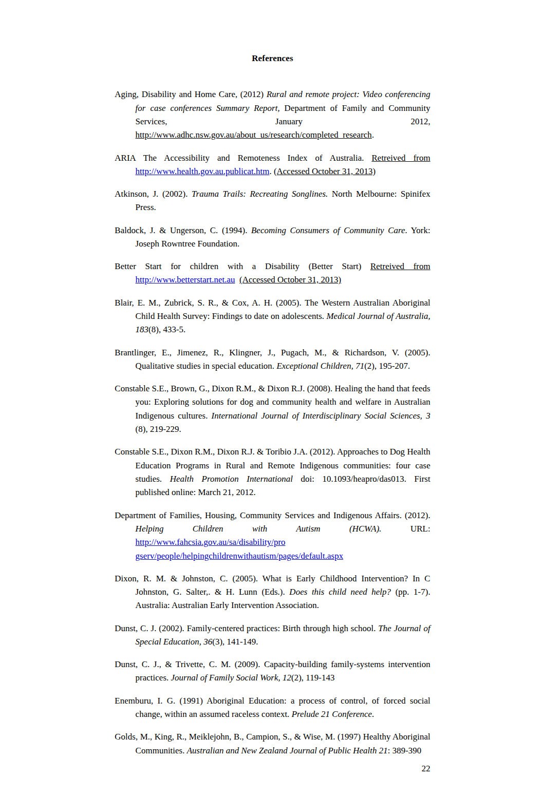References
Aging, Disability and Home Care, (2012) Rural and remote project: Video conferencing for case conferences Summary Report, Department of Family and Community Services, January 2012, http://www.adhc.nsw.gov.au/about_us/research/completed_research.
ARIA The Accessibility and Remoteness Index of Australia. Retreived from http://www.health.gov.au.publicat.htm. (Accessed October 31, 2013)
Atkinson, J. (2002). Trauma Trails: Recreating Songlines. North Melbourne: Spinifex Press.
Baldock, J. & Ungerson, C. (1994). Becoming Consumers of Community Care. York: Joseph Rowntree Foundation.
Better Start for children with a Disability (Better Start) Retreived from http://www.betterstart.net.au (Accessed October 31, 2013)
Blair, E. M., Zubrick, S. R., & Cox, A. H. (2005). The Western Australian Aboriginal Child Health Survey: Findings to date on adolescents. Medical Journal of Australia, 183(8), 433-5.
Brantlinger, E., Jimenez, R., Klingner, J., Pugach, M., & Richardson, V. (2005). Qualitative studies in special education. Exceptional Children, 71(2), 195-207.
Constable S.E., Brown, G., Dixon R.M., & Dixon R.J. (2008). Healing the hand that feeds you: Exploring solutions for dog and community health and welfare in Australian Indigenous cultures. International Journal of Interdisciplinary Social Sciences, 3 (8), 219-229.
Constable S.E., Dixon R.M., Dixon R.J. & Toribio J.A. (2012). Approaches to Dog Health Education Programs in Rural and Remote Indigenous communities: four case studies. Health Promotion International doi: 10.1093/heapro/das013. First published online: March 21, 2012.
Department of Families, Housing, Community Services and Indigenous Affairs. (2012). Helping Children with Autism (HCWA). URL: http://www.fahcsia.gov.au/sa/disability/pro gserv/people/helpingchildrenwithautism/pages/default.aspx
Dixon, R. M. & Johnston, C. (2005). What is Early Childhood Intervention? In C Johnston, G. Salter,. & H. Lunn (Eds.). Does this child need help? (pp. 1-7). Australia: Australian Early Intervention Association.
Dunst, C. J. (2002). Family-centered practices: Birth through high school. The Journal of Special Education, 36(3), 141-149.
Dunst, C. J., & Trivette, C. M. (2009). Capacity-building family-systems intervention practices. Journal of Family Social Work, 12(2), 119-143
Enemburu, I. G. (1991) Aboriginal Education: a process of control, of forced social change, within an assumed raceless context. Prelude 21 Conference.
Golds, M., King, R., Meiklejohn, B., Campion, S., & Wise, M. (1997) Healthy Aboriginal Communities. Australian and New Zealand Journal of Public Health 21: 389-390
22